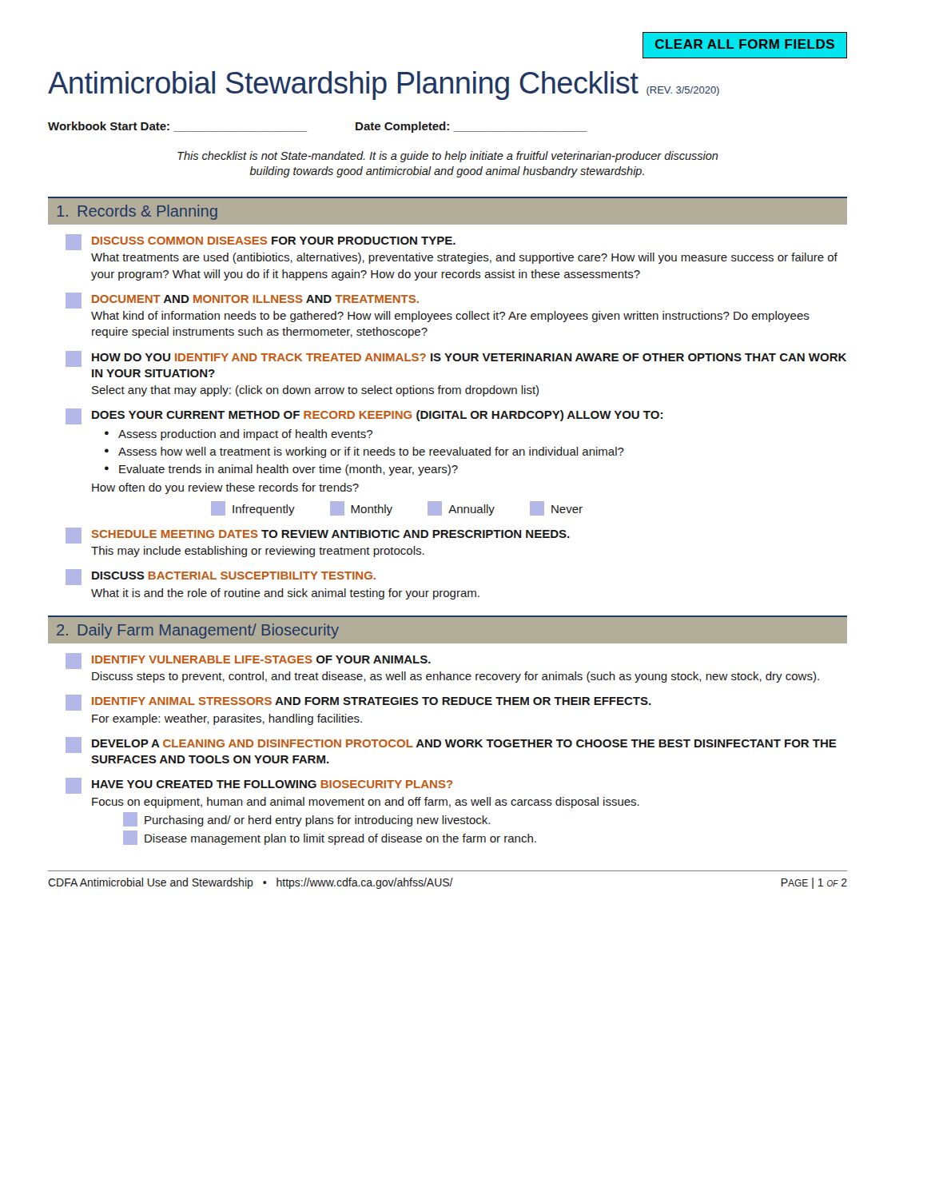CLEAR ALL FORM FIELDS
Antimicrobial Stewardship Planning Checklist (REV. 3/5/2020)
Workbook Start Date: ____________________ Date Completed: ____________________
This checklist is not State-mandated. It is a guide to help initiate a fruitful veterinarian-producer discussion building towards good antimicrobial and good animal husbandry stewardship.
1. Records & Planning
DISCUSS COMMON DISEASES FOR YOUR PRODUCTION TYPE.
What treatments are used (antibiotics, alternatives), preventative strategies, and supportive care? How will you measure success or failure of your program? What will you do if it happens again? How do your records assist in these assessments?
DOCUMENT AND MONITOR ILLNESS AND TREATMENTS.
What kind of information needs to be gathered? How will employees collect it? Are employees given written instructions? Do employees require special instruments such as thermometer, stethoscope?
HOW DO YOU IDENTIFY AND TRACK TREATED ANIMALS? IS YOUR VETERINARIAN AWARE OF OTHER OPTIONS THAT CAN WORK IN YOUR SITUATION?
Select any that may apply: (click on down arrow to select options from dropdown list)
DOES YOUR CURRENT METHOD OF RECORD KEEPING (DIGITAL OR HARDCOPY) ALLOW YOU TO:
Assess production and impact of health events?
Assess how well a treatment is working or if it needs to be reevaluated for an individual animal?
Evaluate trends in animal health over time (month, year, years)?
How often do you review these records for trends?
Infrequently Monthly Annually Never
SCHEDULE MEETING DATES TO REVIEW ANTIBIOTIC AND PRESCRIPTION NEEDS.
This may include establishing or reviewing treatment protocols.
DISCUSS BACTERIAL SUSCEPTIBILITY TESTING.
What it is and the role of routine and sick animal testing for your program.
2. Daily Farm Management/ Biosecurity
IDENTIFY VULNERABLE LIFE-STAGES OF YOUR ANIMALS.
Discuss steps to prevent, control, and treat disease, as well as enhance recovery for animals (such as young stock, new stock, dry cows).
IDENTIFY ANIMAL STRESSORS AND FORM STRATEGIES TO REDUCE THEM OR THEIR EFFECTS.
For example: weather, parasites, handling facilities.
DEVELOP A CLEANING AND DISINFECTION PROTOCOL AND WORK TOGETHER TO CHOOSE THE BEST DISINFECTANT FOR THE SURFACES AND TOOLS ON YOUR FARM.
HAVE YOU CREATED THE FOLLOWING BIOSECURITY PLANS?
Focus on equipment, human and animal movement on and off farm, as well as carcass disposal issues.
Purchasing and/ or herd entry plans for introducing new livestock.
Disease management plan to limit spread of disease on the farm or ranch.
CDFA Antimicrobial Use and Stewardship • https://www.cdfa.ca.gov/ahfss/AUS/
PAGE | 1 of 2